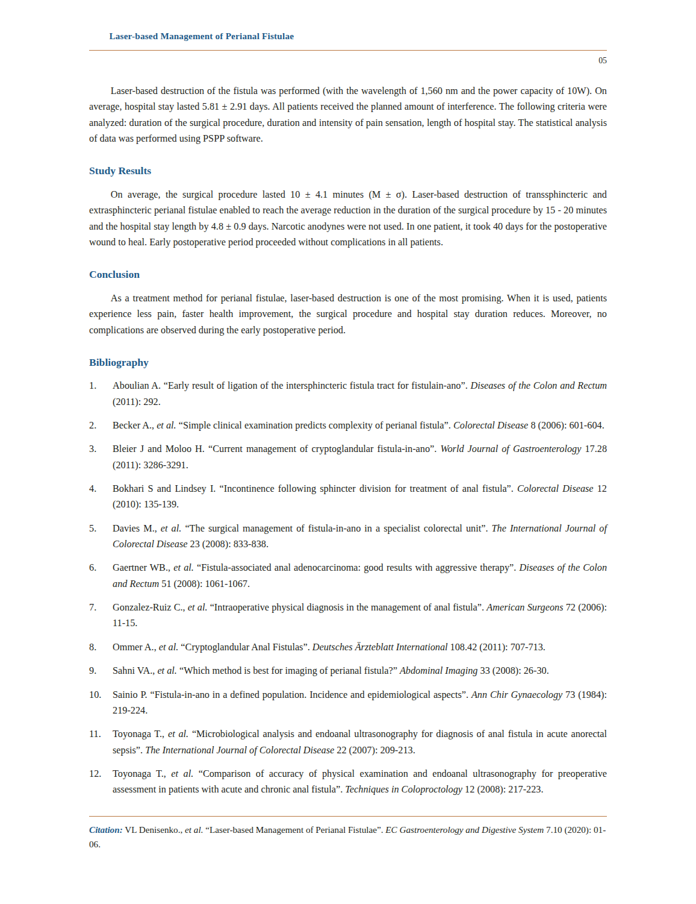Laser-based Management of Perianal Fistulae
05
Laser-based destruction of the fistula was performed (with the wavelength of 1,560 nm and the power capacity of 10W). On average, hospital stay lasted 5.81 ± 2.91 days. All patients received the planned amount of interference. The following criteria were analyzed: duration of the surgical procedure, duration and intensity of pain sensation, length of hospital stay. The statistical analysis of data was performed using PSPP software.
Study Results
On average, the surgical procedure lasted 10 ± 4.1 minutes (M ± σ). Laser-based destruction of transsphincteric and extrasphincteric perianal fistulae enabled to reach the average reduction in the duration of the surgical procedure by 15 - 20 minutes and the hospital stay length by 4.8 ± 0.9 days. Narcotic anodynes were not used. In one patient, it took 40 days for the postoperative wound to heal. Early postoperative period proceeded without complications in all patients.
Conclusion
As a treatment method for perianal fistulae, laser-based destruction is one of the most promising. When it is used, patients experience less pain, faster health improvement, the surgical procedure and hospital stay duration reduces. Moreover, no complications are observed during the early postoperative period.
Bibliography
Aboulian A. “Early result of ligation of the intersphincteric fistula tract for fistulain-ano”. Diseases of the Colon and Rectum (2011): 292.
Becker A., et al. “Simple clinical examination predicts complexity of perianal fistula”. Colorectal Disease 8 (2006): 601-604.
Bleier J and Moloo H. “Current management of cryptoglandular fistula-in-ano”. World Journal of Gastroenterology 17.28 (2011): 3286-3291.
Bokhari S and Lindsey I. “Incontinence following sphincter division for treatment of anal fistula”. Colorectal Disease 12 (2010): 135-139.
Davies M., et al. “The surgical management of fistula-in-ano in a specialist colorectal unit”. The International Journal of Colorectal Disease 23 (2008): 833-838.
Gaertner WB., et al. “Fistula-associated anal adenocarcinoma: good results with aggressive therapy”. Diseases of the Colon and Rectum 51 (2008): 1061-1067.
Gonzalez-Ruiz C., et al. “Intraoperative physical diagnosis in the management of anal fistula”. American Surgeons 72 (2006): 11-15.
Ommer A., et al. “Cryptoglandular Anal Fistulas”. Deutsches Ärzteblatt International 108.42 (2011): 707-713.
Sahni VA., et al. “Which method is best for imaging of perianal fistula?” Abdominal Imaging 33 (2008): 26-30.
Sainio P. “Fistula-in-ano in a defined population. Incidence and epidemiological aspects”. Ann Chir Gynaecology 73 (1984): 219-224.
Toyonaga T., et al. “Microbiological analysis and endoanal ultrasonography for diagnosis of anal fistula in acute anorectal sepsis”. The International Journal of Colorectal Disease 22 (2007): 209-213.
Toyonaga T., et al. “Comparison of accuracy of physical examination and endoanal ultrasonography for preoperative assessment in patients with acute and chronic anal fistula”. Techniques in Coloproctology 12 (2008): 217-223.
Citation: VL Denisenko., et al. “Laser-based Management of Perianal Fistulae”. EC Gastroenterology and Digestive System 7.10 (2020): 01-06.